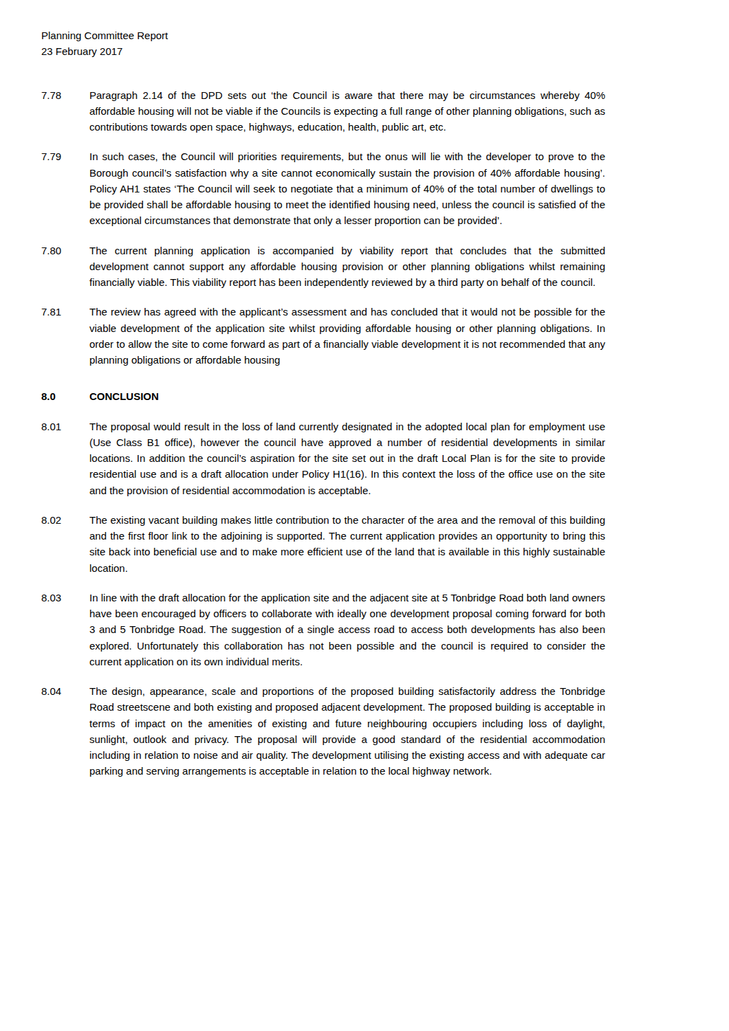Planning Committee Report
23 February 2017
7.78
Paragraph 2.14 of the DPD sets out ‘the Council is aware that there may be circumstances whereby 40% affordable housing will not be viable if the Councils is expecting a full range of other planning obligations, such as contributions towards open space, highways, education, health, public art, etc.
7.79
In such cases, the Council will priorities requirements, but the onus will lie with the developer to prove to the Borough council’s satisfaction why a site cannot economically sustain the provision of 40% affordable housing’. Policy AH1 states ‘The Council will seek to negotiate that a minimum of 40% of the total number of dwellings to be provided shall be affordable housing to meet the identified housing need, unless the council is satisfied of the exceptional circumstances that demonstrate that only a lesser proportion can be provided’.
7.80
The current planning application is accompanied by viability report that concludes that the submitted development cannot support any affordable housing provision or other planning obligations whilst remaining financially viable. This viability report has been independently reviewed by a third party on behalf of the council.
7.81
The review has agreed with the applicant’s assessment and has concluded that it would not be possible for the viable development of the application site whilst providing affordable housing or other planning obligations. In order to allow the site to come forward as part of a financially viable development it is not recommended that any planning obligations or affordable housing
8.0 CONCLUSION
8.01
The proposal would result in the loss of land currently designated in the adopted local plan for employment use (Use Class B1 office), however the council have approved a number of residential developments in similar locations. In addition the council’s aspiration for the site set out in the draft Local Plan is for the site to provide residential use and is a draft allocation under Policy H1(16). In this context the loss of the office use on the site and the provision of residential accommodation is acceptable.
8.02
The existing vacant building makes little contribution to the character of the area and the removal of this building and the first floor link to the adjoining is supported. The current application provides an opportunity to bring this site back into beneficial use and to make more efficient use of the land that is available in this highly sustainable location.
8.03
In line with the draft allocation for the application site and the adjacent site at 5 Tonbridge Road both land owners have been encouraged by officers to collaborate with ideally one development proposal coming forward for both 3 and 5 Tonbridge Road. The suggestion of a single access road to access both developments has also been explored. Unfortunately this collaboration has not been possible and the council is required to consider the current application on its own individual merits.
8.04
The design, appearance, scale and proportions of the proposed building satisfactorily address the Tonbridge Road streetscene and both existing and proposed adjacent development. The proposed building is acceptable in terms of impact on the amenities of existing and future neighbouring occupiers including loss of daylight, sunlight, outlook and privacy. The proposal will provide a good standard of the residential accommodation including in relation to noise and air quality. The development utilising the existing access and with adequate car parking and serving arrangements is acceptable in relation to the local highway network.